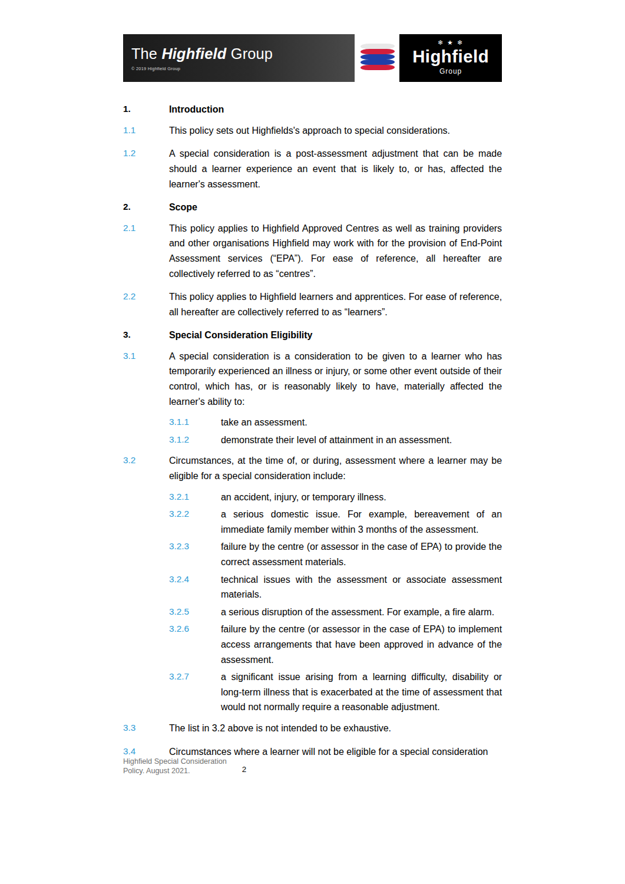The Highfield Group
© 2019 Highfield Group
❄ ★ ❄
Highfield
Group
1.
Introduction
1.1
This policy sets out Highfields's approach to special considerations.
1.2
A special consideration is a post-assessment adjustment that can be made should a learner experience an event that is likely to, or has, affected the learner's assessment.
2.
Scope
2.1
This policy applies to Highfield Approved Centres as well as training providers and other organisations Highfield may work with for the provision of End-Point Assessment services (“EPA”). For ease of reference, all hereafter are collectively referred to as “centres”.
2.2
This policy applies to Highfield learners and apprentices. For ease of reference, all hereafter are collectively referred to as “learners”.
3.
Special Consideration Eligibility
3.1
A special consideration is a consideration to be given to a learner who has temporarily experienced an illness or injury, or some other event outside of their control, which has, or is reasonably likely to have, materially affected the learner's ability to:
3.1.1
take an assessment.
3.1.2
demonstrate their level of attainment in an assessment.
3.2
Circumstances, at the time of, or during, assessment where a learner may be eligible for a special consideration include:
3.2.1
an accident, injury, or temporary illness.
3.2.2
a serious domestic issue. For example, bereavement of an immediate family member within 3 months of the assessment.
3.2.3
failure by the centre (or assessor in the case of EPA) to provide the correct assessment materials.
3.2.4
technical issues with the assessment or associate assessment materials.
3.2.5
a serious disruption of the assessment. For example, a fire alarm.
3.2.6
failure by the centre (or assessor in the case of EPA) to implement access arrangements that have been approved in advance of the assessment.
3.2.7
a significant issue arising from a learning difficulty, disability or long-term illness that is exacerbated at the time of assessment that would not normally require a reasonable adjustment.
3.3
The list in 3.2 above is not intended to be exhaustive.
3.4
Circumstances where a learner will not be eligible for a special consideration
Highfield Special Consideration
Policy. August 2021.
2